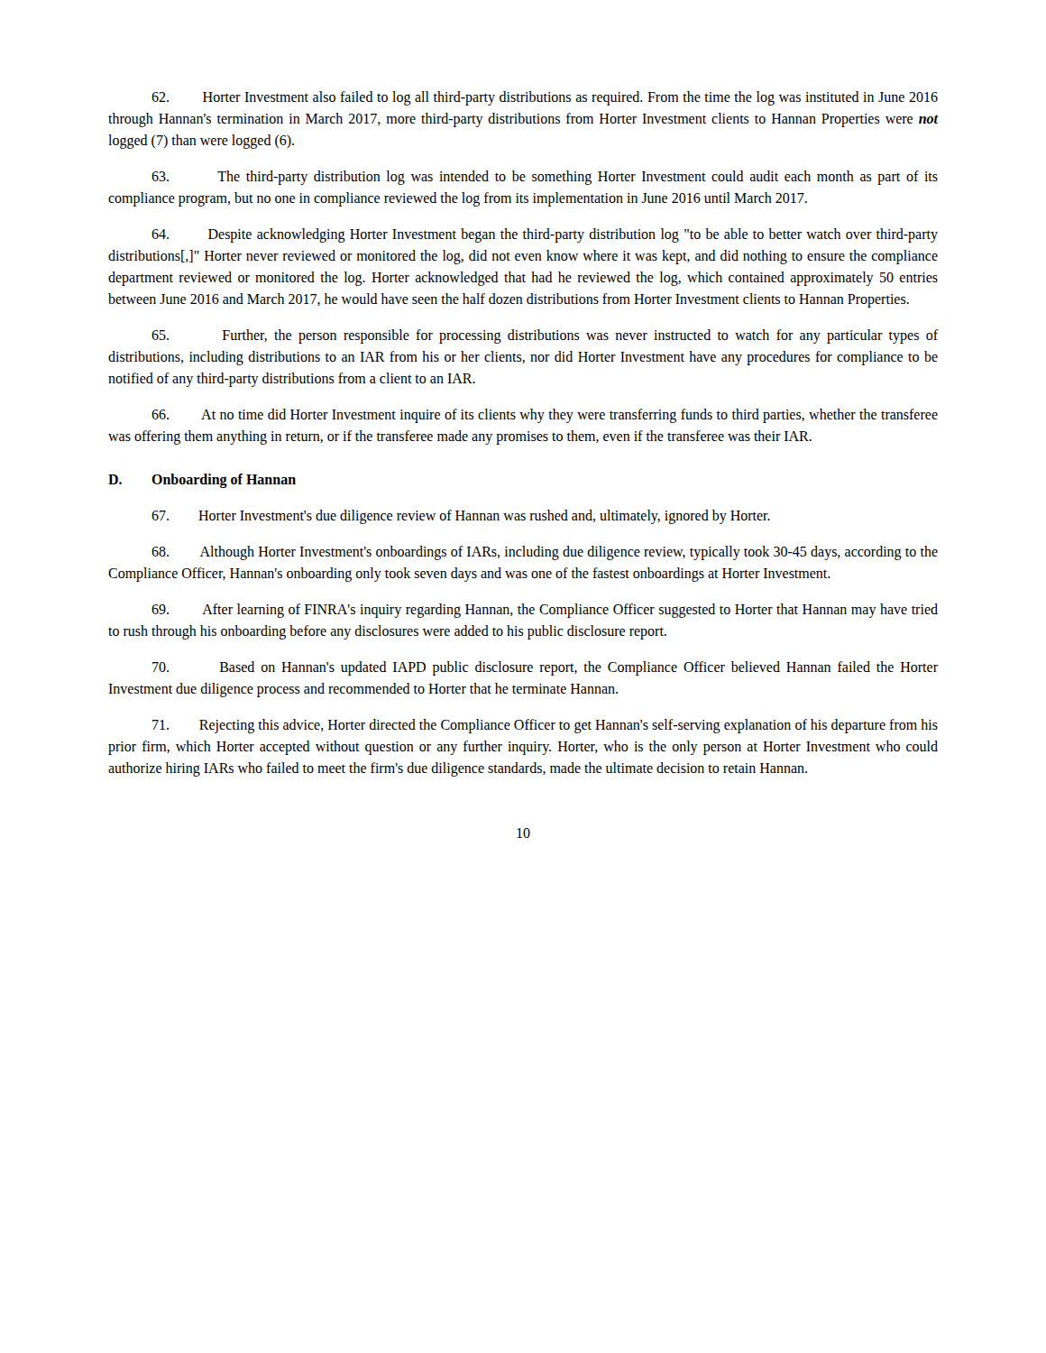62. Horter Investment also failed to log all third-party distributions as required. From the time the log was instituted in June 2016 through Hannan's termination in March 2017, more third-party distributions from Horter Investment clients to Hannan Properties were not logged (7) than were logged (6).
63. The third-party distribution log was intended to be something Horter Investment could audit each month as part of its compliance program, but no one in compliance reviewed the log from its implementation in June 2016 until March 2017.
64. Despite acknowledging Horter Investment began the third-party distribution log "to be able to better watch over third-party distributions[,]" Horter never reviewed or monitored the log, did not even know where it was kept, and did nothing to ensure the compliance department reviewed or monitored the log. Horter acknowledged that had he reviewed the log, which contained approximately 50 entries between June 2016 and March 2017, he would have seen the half dozen distributions from Horter Investment clients to Hannan Properties.
65. Further, the person responsible for processing distributions was never instructed to watch for any particular types of distributions, including distributions to an IAR from his or her clients, nor did Horter Investment have any procedures for compliance to be notified of any third-party distributions from a client to an IAR.
66. At no time did Horter Investment inquire of its clients why they were transferring funds to third parties, whether the transferee was offering them anything in return, or if the transferee made any promises to them, even if the transferee was their IAR.
D. Onboarding of Hannan
67. Horter Investment's due diligence review of Hannan was rushed and, ultimately, ignored by Horter.
68. Although Horter Investment's onboardings of IARs, including due diligence review, typically took 30-45 days, according to the Compliance Officer, Hannan's onboarding only took seven days and was one of the fastest onboardings at Horter Investment.
69. After learning of FINRA's inquiry regarding Hannan, the Compliance Officer suggested to Horter that Hannan may have tried to rush through his onboarding before any disclosures were added to his public disclosure report.
70. Based on Hannan's updated IAPD public disclosure report, the Compliance Officer believed Hannan failed the Horter Investment due diligence process and recommended to Horter that he terminate Hannan.
71. Rejecting this advice, Horter directed the Compliance Officer to get Hannan's self-serving explanation of his departure from his prior firm, which Horter accepted without question or any further inquiry. Horter, who is the only person at Horter Investment who could authorize hiring IARs who failed to meet the firm's due diligence standards, made the ultimate decision to retain Hannan.
10